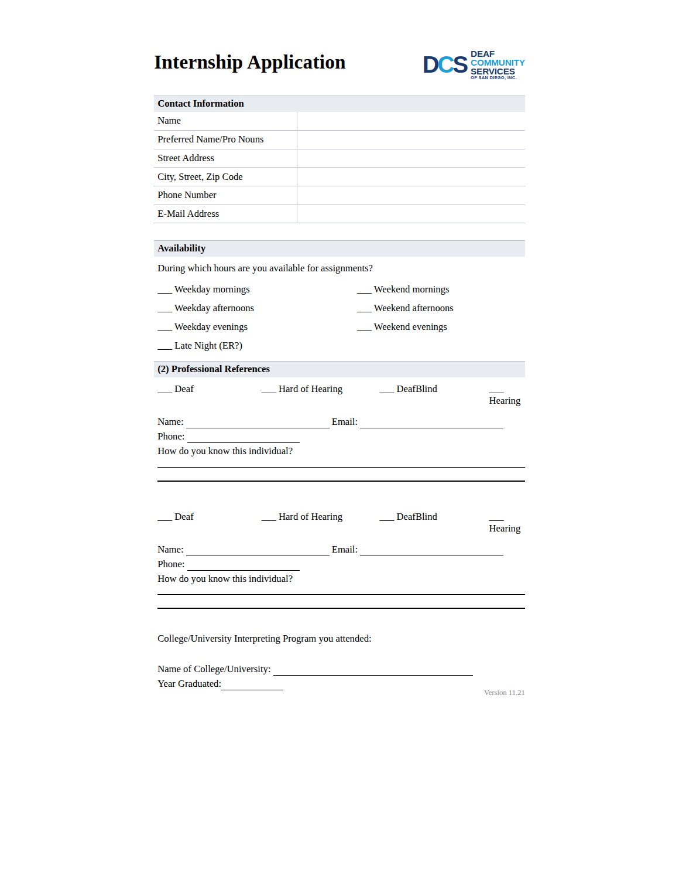Internship Application
DCS
DEAF
COMMUNITY
SERVICES
OF SAN DIEGO, INC.
Contact Information
| Name | |
| Preferred Name/Pro Nouns | |
| Street Address | |
| City, Street, Zip Code | |
| Phone Number | |
| E-Mail Address | |
Availability
During which hours are you available for assignments?
___ Weekday mornings
___ Weekend mornings
___ Weekday afternoons
___ Weekend afternoons
___ Weekday evenings
___ Weekend evenings
___ Late Night (ER?)
(2) Professional References
___ Deaf
___ Hard of Hearing
___ DeafBlind
___ Hearing
Name: Email:
Phone:
How do you know this individual?
___ Deaf
___ Hard of Hearing
___ DeafBlind
___ Hearing
Name: Email:
Phone:
How do you know this individual?
College/University Interpreting Program you attended:
Name of College/University:
Year Graduated:
Version 11.21